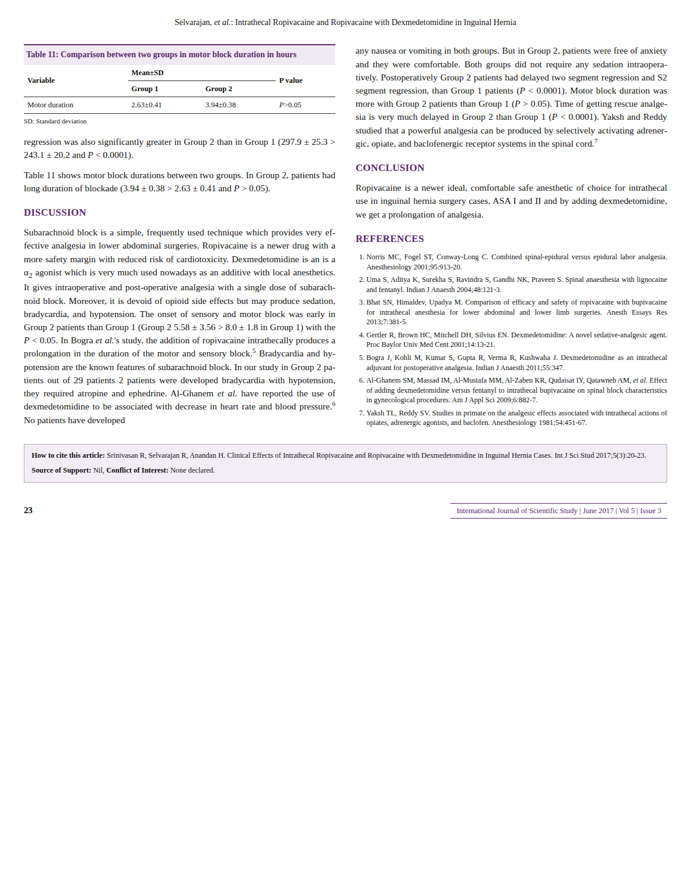Selvarajan, et al.: Intrathecal Ropivacaine and Ropivacaine with Dexmedetomidine in Inguinal Hernia
Table 11: Comparison between two groups in motor block duration in hours
| Variable | Mean±SD | P value |
| --- | --- | --- |
| Group 1 | Group 2 |
| Motor duration | 2.63±0.41 | 3.94±0.38 | P >0.05 |
SD: Standard deviation
regression was also significantly greater in Group 2 than in Group 1 (297.9 ± 25.3 > 243.1 ± 20.2 and P < 0.0001).
Table 11 shows motor block durations between two groups. In Group 2, patients had long duration of blockade (3.94 ± 0.38 > 2.63 ± 0.41 and P > 0.05).
DISCUSSION
Subarachnoid block is a simple, frequently used technique which provides very effective analgesia in lower abdominal surgeries. Ropivacaine is a newer drug with a more safety margin with reduced risk of cardiotoxicity. Dexmedetomidine is an is a α2 agonist which is very much used nowadays as an additive with local anesthetics. It gives intraoperative and post-operative analgesia with a single dose of subarachnoid block. Moreover, it is devoid of opioid side effects but may produce sedation, bradycardia, and hypotension. The onset of sensory and motor block was early in Group 2 patients than Group 1 (Group 2 5.58 ± 3.56 > 8.0 ± 1.8 in Group 1) with the P < 0.05. In Bogra et al.'s study, the addition of ropivacaine intrathecally produces a prolongation in the duration of the motor and sensory block.5 Bradycardia and hypotension are the known features of subarachnoid block. In our study in Group 2 patients out of 29 patients 2 patients were developed bradycardia with hypotension, they required atropine and ephedrine. Al-Ghanem et al. have reported the use of dexmedetomidine to be associated with decrease in heart rate and blood pressure.6 No patients have developed
any nausea or vomiting in both groups. But in Group 2, patients were free of anxiety and they were comfortable. Both groups did not require any sedation intraoperatively. Postoperatively Group 2 patients had delayed two segment regression and S2 segment regression, than Group 1 patients (P < 0.0001). Motor block duration was more with Group 2 patients than Group 1 (P > 0.05). Time of getting rescue analgesia is very much delayed in Group 2 than Group 1 (P < 0.0001). Yaksh and Reddy studied that a powerful analgesia can be produced by selectively activating adrenergic, opiate, and baclofenergic receptor systems in the spinal cord.7
CONCLUSION
Ropivacaine is a newer ideal, comfortable safe anesthetic of choice for intrathecal use in inguinal hernia surgery cases, ASA I and II and by adding dexmedetomidine, we get a prolongation of analgesia.
REFERENCES
Norris MC, Fogel ST, Conway-Long C. Combined spinal-epidural versus epidural labor analgesia. Anesthesiology 2001;95:913-20.
Uma S, Aditya K, Surekha S, Ravindra S, Gandhi NK, Praveen S. Spinal anaesthesia with lignocaine and fentanyl. Indian J Anaesth 2004;48:121-3.
Bhat SN, Himaldev, Upadya M. Comparison of efficacy and safety of ropivacaine with bupivacaine for intrathecal anesthesia for lower abdominal and lower limb surgeries. Anesth Essays Res 2013;7:381-5.
Gertler R, Brown HC, Mitchell DH, Silvius EN. Dexmedetomidine: A novel sedative-analgesic agent. Proc Baylor Univ Med Cent 2001;14:13-21.
Bogra J, Kohli M, Kumar S, Gupta R, Verma R, Kushwaha J. Dexmedetomidine as an intrathecal adjuvant for postoperative analgesia. Indian J Anaesth 2011;55:347.
Al-Ghanem SM, Massad IM, Al-Mustafa MM, Al-Zaben KR, Qudaisat IY, Qatawneh AM, et al. Effect of adding dexmedetomidine versus fentanyl to intrathecal bupivacaine on spinal block characteristics in gynecological procedures. Am J Appl Sci 2009;6:882-7.
Yaksh TL, Reddy SV. Studies in primate on the analgesic effects associated with intrathecal actions of opiates, adrenergic agonists, and baclofen. Anesthesiology 1981;54:451-67.
How to cite this article: Srinivasan R, Selvarajan R, Anandan H. Clinical Effects of Intrathecal Ropivacaine and Ropivacaine with Dexmedetomidine in Inguinal Hernia Cases. Int J Sci Stud 2017;5(3):20-23.
Source of Support: Nil, Conflict of Interest: None declared.
23
International Journal of Scientific Study | June 2017 | Vol 5 | Issue 3